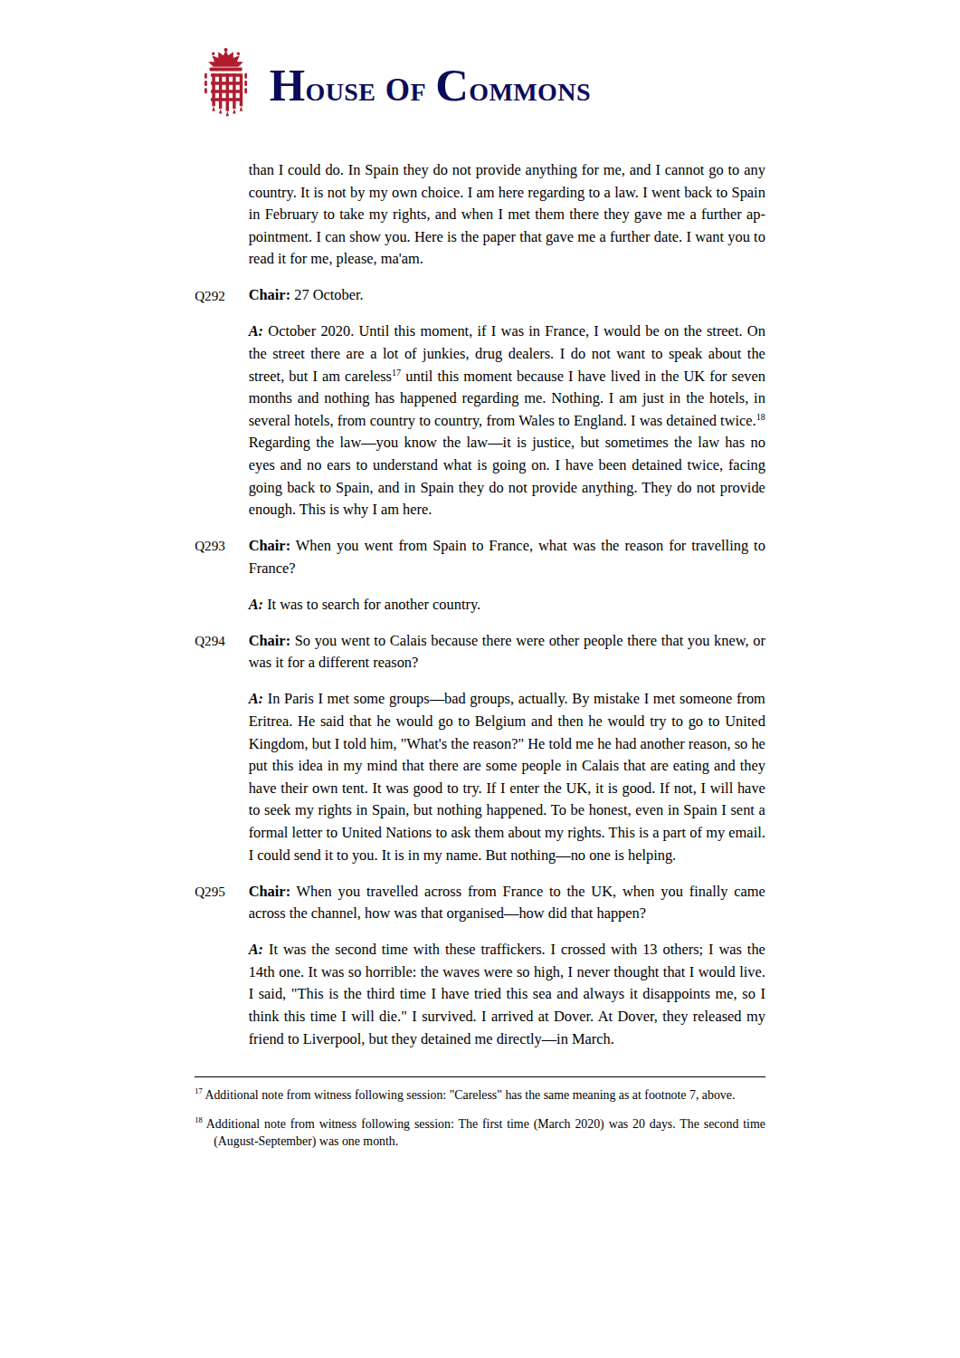House of Commons
than I could do. In Spain they do not provide anything for me, and I cannot go to any country. It is not by my own choice. I am here regarding to a law. I went back to Spain in February to take my rights, and when I met them there they gave me a further appointment. I can show you. Here is the paper that gave me a further date. I want you to read it for me, please, ma'am.
Q292
Chair: 27 October.
A: October 2020. Until this moment, if I was in France, I would be on the street. On the street there are a lot of junkies, drug dealers. I do not want to speak about the street, but I am careless17 until this moment because I have lived in the UK for seven months and nothing has happened regarding me. Nothing. I am just in the hotels, in several hotels, from country to country, from Wales to England. I was detained twice.18 Regarding the law—you know the law—it is justice, but sometimes the law has no eyes and no ears to understand what is going on. I have been detained twice, facing going back to Spain, and in Spain they do not provide anything. They do not provide enough. This is why I am here.
Q293
Chair: When you went from Spain to France, what was the reason for travelling to France?
A: It was to search for another country.
Q294
Chair: So you went to Calais because there were other people there that you knew, or was it for a different reason?
A: In Paris I met some groups—bad groups, actually. By mistake I met someone from Eritrea. He said that he would go to Belgium and then he would try to go to United Kingdom, but I told him, "What's the reason?" He told me he had another reason, so he put this idea in my mind that there are some people in Calais that are eating and they have their own tent. It was good to try. If I enter the UK, it is good. If not, I will have to seek my rights in Spain, but nothing happened. To be honest, even in Spain I sent a formal letter to United Nations to ask them about my rights. This is a part of my email. I could send it to you. It is in my name. But nothing—no one is helping.
Q295
Chair: When you travelled across from France to the UK, when you finally came across the channel, how was that organised—how did that happen?
A: It was the second time with these traffickers. I crossed with 13 others; I was the 14th one. It was so horrible: the waves were so high, I never thought that I would live. I said, "This is the third time I have tried this sea and always it disappoints me, so I think this time I will die." I survived. I arrived at Dover. At Dover, they released my friend to Liverpool, but they detained me directly—in March.
17 Additional note from witness following session: "Careless" has the same meaning as at footnote 7, above.
18 Additional note from witness following session: The first time (March 2020) was 20 days. The second time (August-September) was one month.